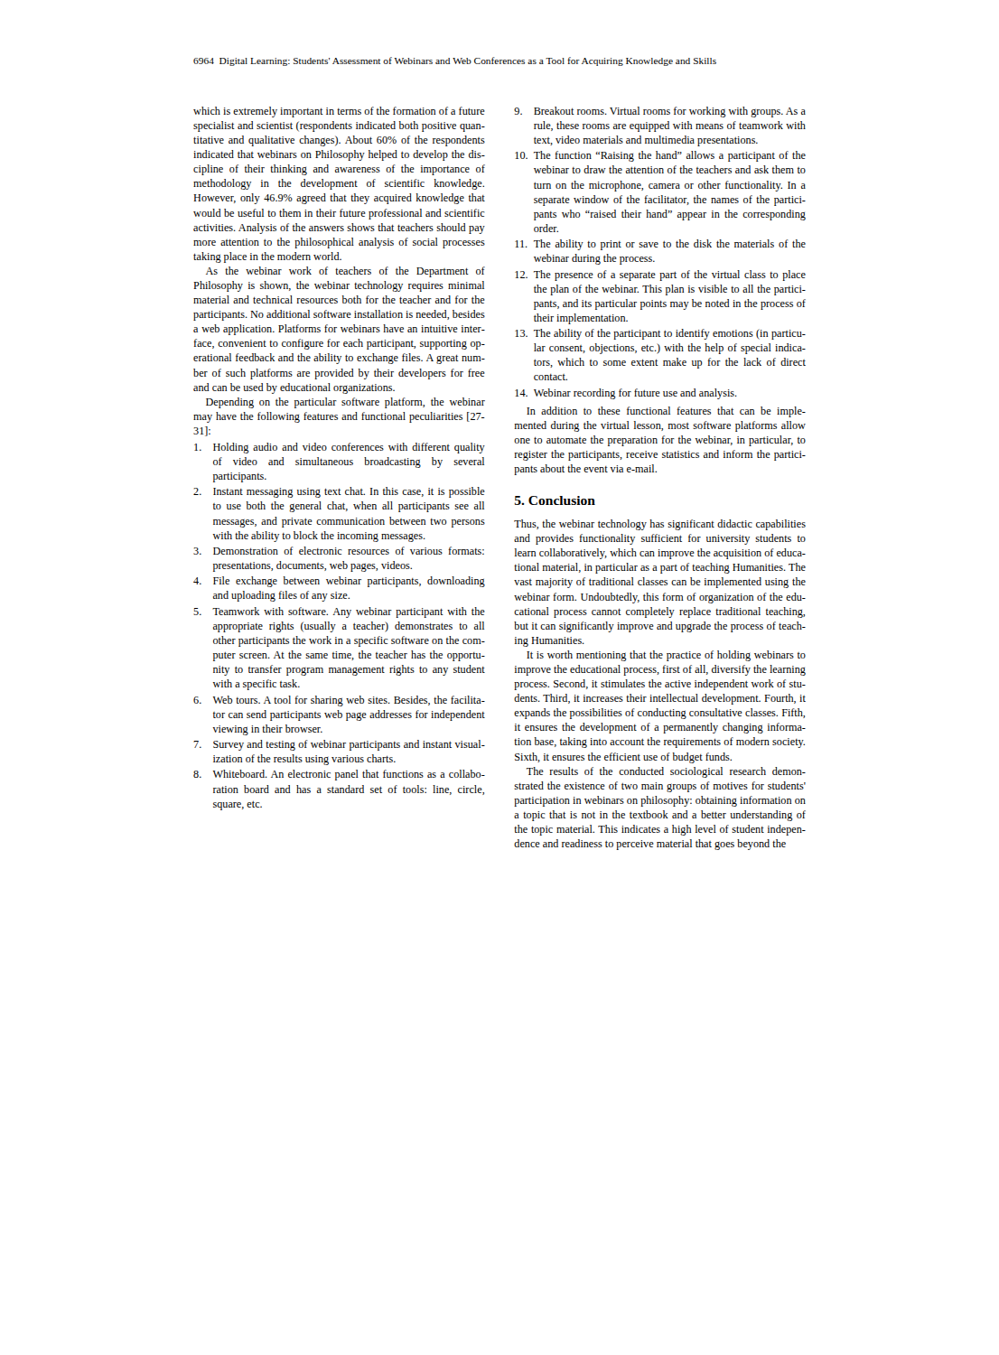6964 Digital Learning: Students' Assessment of Webinars and Web Conferences as a Tool for Acquiring Knowledge and Skills
which is extremely important in terms of the formation of a future specialist and scientist (respondents indicated both positive quantitative and qualitative changes). About 60% of the respondents indicated that webinars on Philosophy helped to develop the discipline of their thinking and awareness of the importance of methodology in the development of scientific knowledge. However, only 46.9% agreed that they acquired knowledge that would be useful to them in their future professional and scientific activities. Analysis of the answers shows that teachers should pay more attention to the philosophical analysis of social processes taking place in the modern world.
As the webinar work of teachers of the Department of Philosophy is shown, the webinar technology requires minimal material and technical resources both for the teacher and for the participants. No additional software installation is needed, besides a web application. Platforms for webinars have an intuitive interface, convenient to configure for each participant, supporting operational feedback and the ability to exchange files. A great number of such platforms are provided by their developers for free and can be used by educational organizations.
Depending on the particular software platform, the webinar may have the following features and functional peculiarities [27-31]:
Holding audio and video conferences with different quality of video and simultaneous broadcasting by several participants.
Instant messaging using text chat. In this case, it is possible to use both the general chat, when all participants see all messages, and private communication between two persons with the ability to block the incoming messages.
Demonstration of electronic resources of various formats: presentations, documents, web pages, videos.
File exchange between webinar participants, downloading and uploading files of any size.
Teamwork with software. Any webinar participant with the appropriate rights (usually a teacher) demonstrates to all other participants the work in a specific software on the computer screen. At the same time, the teacher has the opportunity to transfer program management rights to any student with a specific task.
Web tours. A tool for sharing web sites. Besides, the facilitator can send participants web page addresses for independent viewing in their browser.
Survey and testing of webinar participants and instant visualization of the results using various charts.
Whiteboard. An electronic panel that functions as a collaboration board and has a standard set of tools: line, circle, square, etc.
Breakout rooms. Virtual rooms for working with groups. As a rule, these rooms are equipped with means of teamwork with text, video materials and multimedia presentations.
The function “Raising the hand” allows a participant of the webinar to draw the attention of the teachers and ask them to turn on the microphone, camera or other functionality. In a separate window of the facilitator, the names of the participants who “raised their hand” appear in the corresponding order.
The ability to print or save to the disk the materials of the webinar during the process.
The presence of a separate part of the virtual class to place the plan of the webinar. This plan is visible to all the participants, and its particular points may be noted in the process of their implementation.
The ability of the participant to identify emotions (in particular consent, objections, etc.) with the help of special indicators, which to some extent make up for the lack of direct contact.
Webinar recording for future use and analysis.
In addition to these functional features that can be implemented during the virtual lesson, most software platforms allow one to automate the preparation for the webinar, in particular, to register the participants, receive statistics and inform the participants about the event via e-mail.
5. Conclusion
Thus, the webinar technology has significant didactic capabilities and provides functionality sufficient for university students to learn collaboratively, which can improve the acquisition of educational material, in particular as a part of teaching Humanities. The vast majority of traditional classes can be implemented using the webinar form. Undoubtedly, this form of organization of the educational process cannot completely replace traditional teaching, but it can significantly improve and upgrade the process of teaching Humanities.
It is worth mentioning that the practice of holding webinars to improve the educational process, first of all, diversify the learning process. Second, it stimulates the active independent work of students. Third, it increases their intellectual development. Fourth, it expands the possibilities of conducting consultative classes. Fifth, it ensures the development of a permanently changing information base, taking into account the requirements of modern society. Sixth, it ensures the efficient use of budget funds.
The results of the conducted sociological research demonstrated the existence of two main groups of motives for students' participation in webinars on philosophy: obtaining information on a topic that is not in the textbook and a better understanding of the topic material. This indicates a high level of student independence and readiness to perceive material that goes beyond the